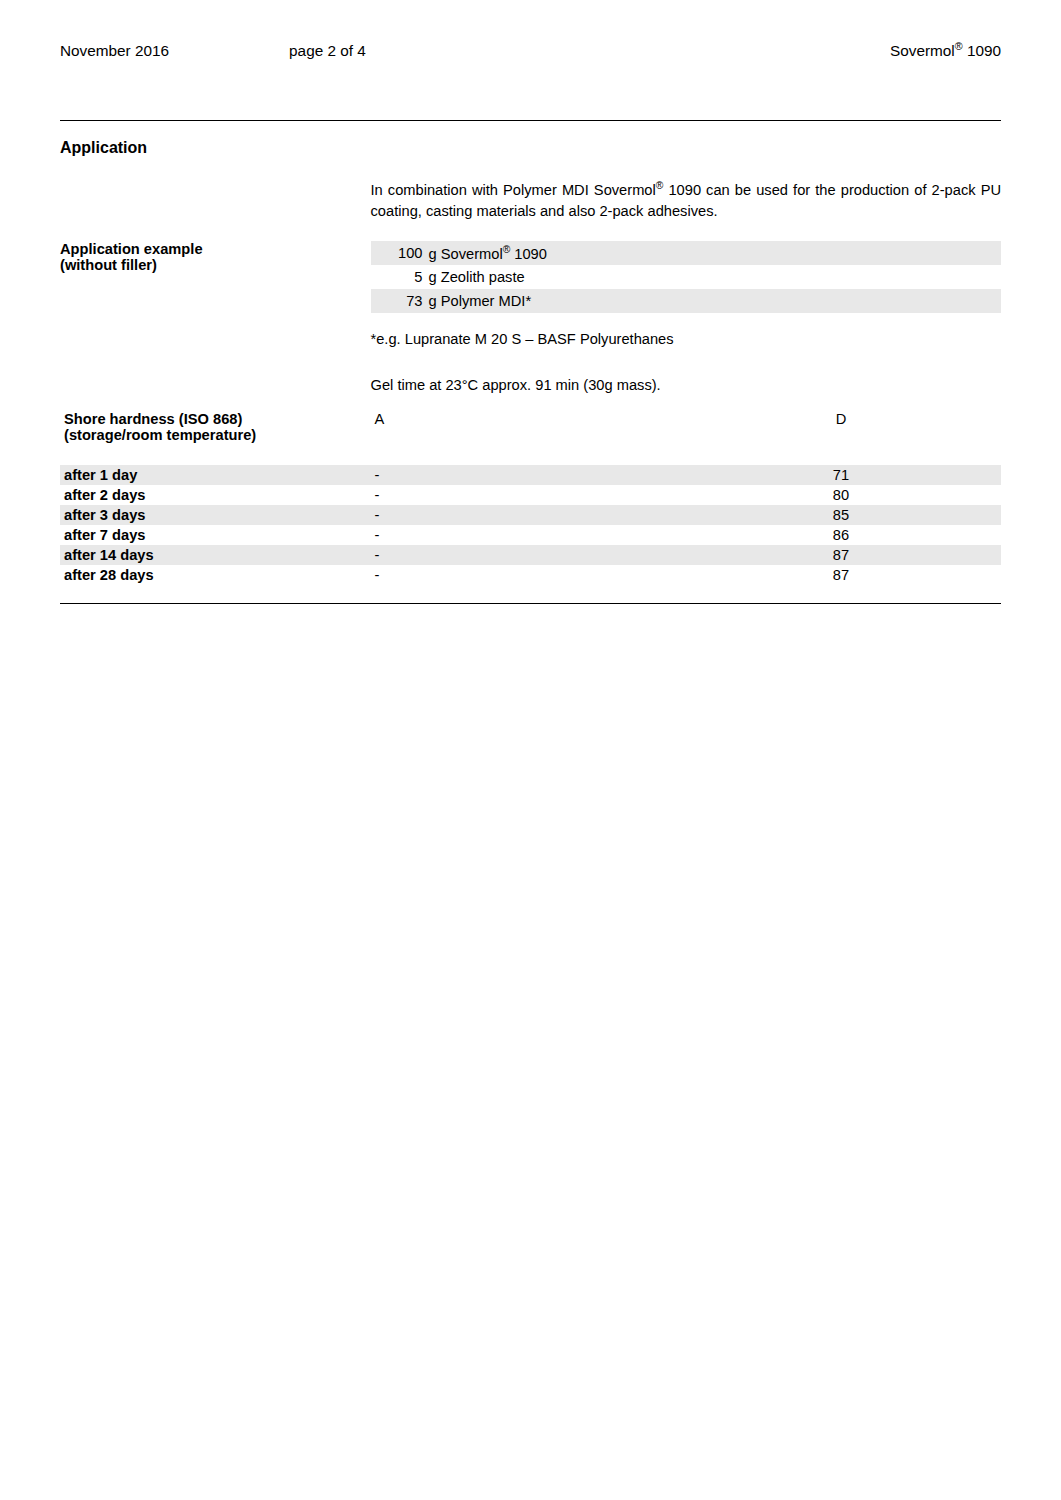November 2016
page 2 of 4
Sovermol® 1090
Application
| | In combination with Polymer MDI Sovermol ® 1090 can be used for the production of 2-pack PU coating, casting materials and also 2-pack adhesives. |
| Application example (without filler) | 100 g Sovermol ® 1090 5 g Zeolith paste 73 g Polymer MDI* *e.g. Lupranate M 20 S – BASF Polyurethanes |
| | Gel time at 23°C approx. 91 min (30g mass). |
| Shore hardness (ISO 868) (storage/room temperature) | A | D |
| after 1 day | - | 71 |
| after 2 days | - | 80 |
| after 3 days | - | 85 |
| after 7 days | - | 86 |
| after 14 days | - | 87 |
| after 28 days | - | 87 |